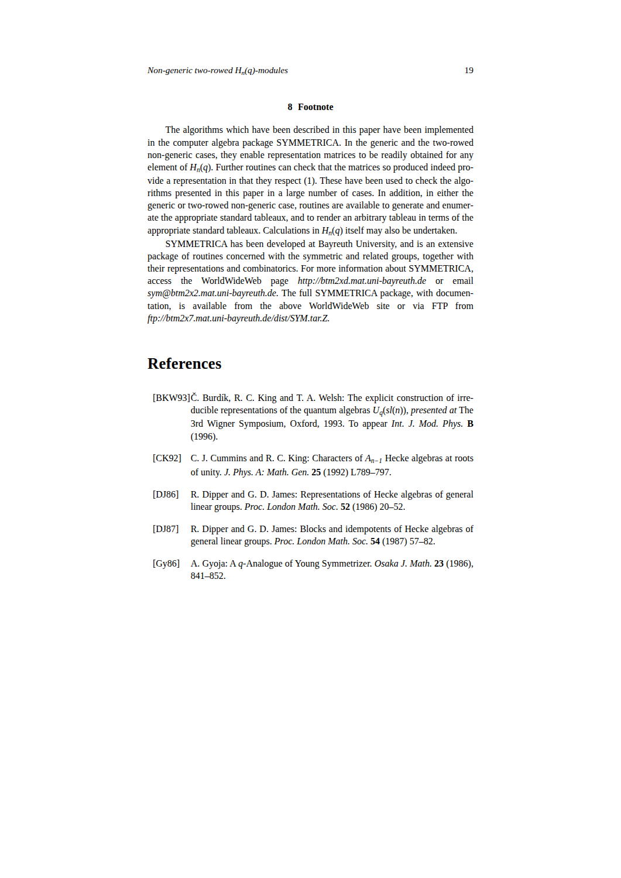Non-generic two-rowed Hn(q)-modules 19
8 Footnote
The algorithms which have been described in this paper have been implemented in the computer algebra package SYMMETRICA. In the generic and the two-rowed non-generic cases, they enable representation matrices to be readily obtained for any element of Hn(q). Further routines can check that the matrices so produced indeed provide a representation in that they respect (1). These have been used to check the algorithms presented in this paper in a large number of cases. In addition, in either the generic or two-rowed non-generic case, routines are available to generate and enumerate the appropriate standard tableaux, and to render an arbitrary tableau in terms of the appropriate standard tableaux. Calculations in Hn(q) itself may also be undertaken.
SYMMETRICA has been developed at Bayreuth University, and is an extensive package of routines concerned with the symmetric and related groups, together with their representations and combinatorics. For more information about SYMMETRICA, access the WorldWideWeb page http://btm2xd.mat.uni-bayreuth.de or email sym@btm2x2.mat.uni-bayreuth.de. The full SYMMETRICA package, with documentation, is available from the above WorldWideWeb site or via FTP from ftp://btm2x7.mat.uni-bayreuth.de/dist/SYM.tar.Z.
References
[BKW93]
Č. Burdík, R. C. King and T. A. Welsh: The explicit construction of irreducible representations of the quantum algebras Uq(sl(n)), presented at The 3rd Wigner Symposium, Oxford, 1993. To appear Int. J. Mod. Phys. B (1996).
[CK92]
C. J. Cummins and R. C. King: Characters of An−1 Hecke algebras at roots of unity. J. Phys. A: Math. Gen. 25 (1992) L789–797.
[DJ86]
R. Dipper and G. D. James: Representations of Hecke algebras of general linear groups. Proc. London Math. Soc. 52 (1986) 20–52.
[DJ87]
R. Dipper and G. D. James: Blocks and idempotents of Hecke algebras of general linear groups. Proc. London Math. Soc. 54 (1987) 57–82.
[Gy86]
A. Gyoja: A q-Analogue of Young Symmetrizer. Osaka J. Math. 23 (1986), 841–852.